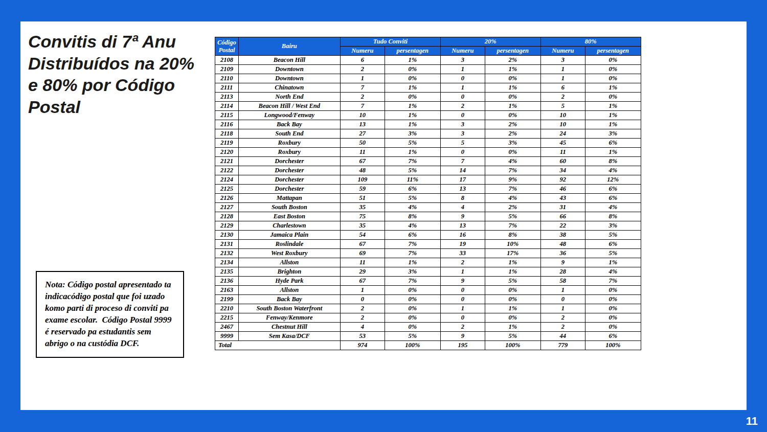Convitis di 7ª Anu Distribuídos na 20% e 80% por Código Postal
Nota: Código postal apresentado ta indicacódigo postal que foi uzado komo parti di proceso di conviti pa exame escolar. Código Postal 9999 é reservado pa estudantis sem abrigo o na custódia DCF.
| Código Postal | Bairu | Tudo Conviti | 20% | 80% |
| --- | --- | --- | --- | --- |
| Numeru | persentagen | Numeru | persentagen | Numeru | persentagen |
| 2108 | Beacon Hill | 6 | 1% | 3 | 2% | 3 | 0% |
| 2109 | Downtown | 2 | 0% | 1 | 1% | 1 | 0% |
| 2110 | Downtown | 1 | 0% | 0 | 0% | 1 | 0% |
| 2111 | Chinatown | 7 | 1% | 1 | 1% | 6 | 1% |
| 2113 | North End | 2 | 0% | 0 | 0% | 2 | 0% |
| 2114 | Beacon Hill / West End | 7 | 1% | 2 | 1% | 5 | 1% |
| 2115 | Longwood/Fenway | 10 | 1% | 0 | 0% | 10 | 1% |
| 2116 | Back Bay | 13 | 1% | 3 | 2% | 10 | 1% |
| 2118 | South End | 27 | 3% | 3 | 2% | 24 | 3% |
| 2119 | Roxbury | 50 | 5% | 5 | 3% | 45 | 6% |
| 2120 | Roxbury | 11 | 1% | 0 | 0% | 11 | 1% |
| 2121 | Dorchester | 67 | 7% | 7 | 4% | 60 | 8% |
| 2122 | Dorchester | 48 | 5% | 14 | 7% | 34 | 4% |
| 2124 | Dorchester | 109 | 11% | 17 | 9% | 92 | 12% |
| 2125 | Dorchester | 59 | 6% | 13 | 7% | 46 | 6% |
| 2126 | Mattapan | 51 | 5% | 8 | 4% | 43 | 6% |
| 2127 | South Boston | 35 | 4% | 4 | 2% | 31 | 4% |
| 2128 | East Boston | 75 | 8% | 9 | 5% | 66 | 8% |
| 2129 | Charlestown | 35 | 4% | 13 | 7% | 22 | 3% |
| 2130 | Jamaica Plain | 54 | 6% | 16 | 8% | 38 | 5% |
| 2131 | Roslindale | 67 | 7% | 19 | 10% | 48 | 6% |
| 2132 | West Roxbury | 69 | 7% | 33 | 17% | 36 | 5% |
| 2134 | Allston | 11 | 1% | 2 | 1% | 9 | 1% |
| 2135 | Brighton | 29 | 3% | 1 | 1% | 28 | 4% |
| 2136 | Hyde Park | 67 | 7% | 9 | 5% | 58 | 7% |
| 2163 | Allston | 1 | 0% | 0 | 0% | 1 | 0% |
| 2199 | Back Bay | 0 | 0% | 0 | 0% | 0 | 0% |
| 2210 | South Boston Waterfront | 2 | 0% | 1 | 1% | 1 | 0% |
| 2215 | Fenway/Kenmore | 2 | 0% | 0 | 0% | 2 | 0% |
| 2467 | Chestnut Hill | 4 | 0% | 2 | 1% | 2 | 0% |
| 9999 | Sem Kasa/DCF | 53 | 5% | 9 | 5% | 44 | 6% |
| Total | 974 | 100% | 195 | 100% | 779 | 100% |
11